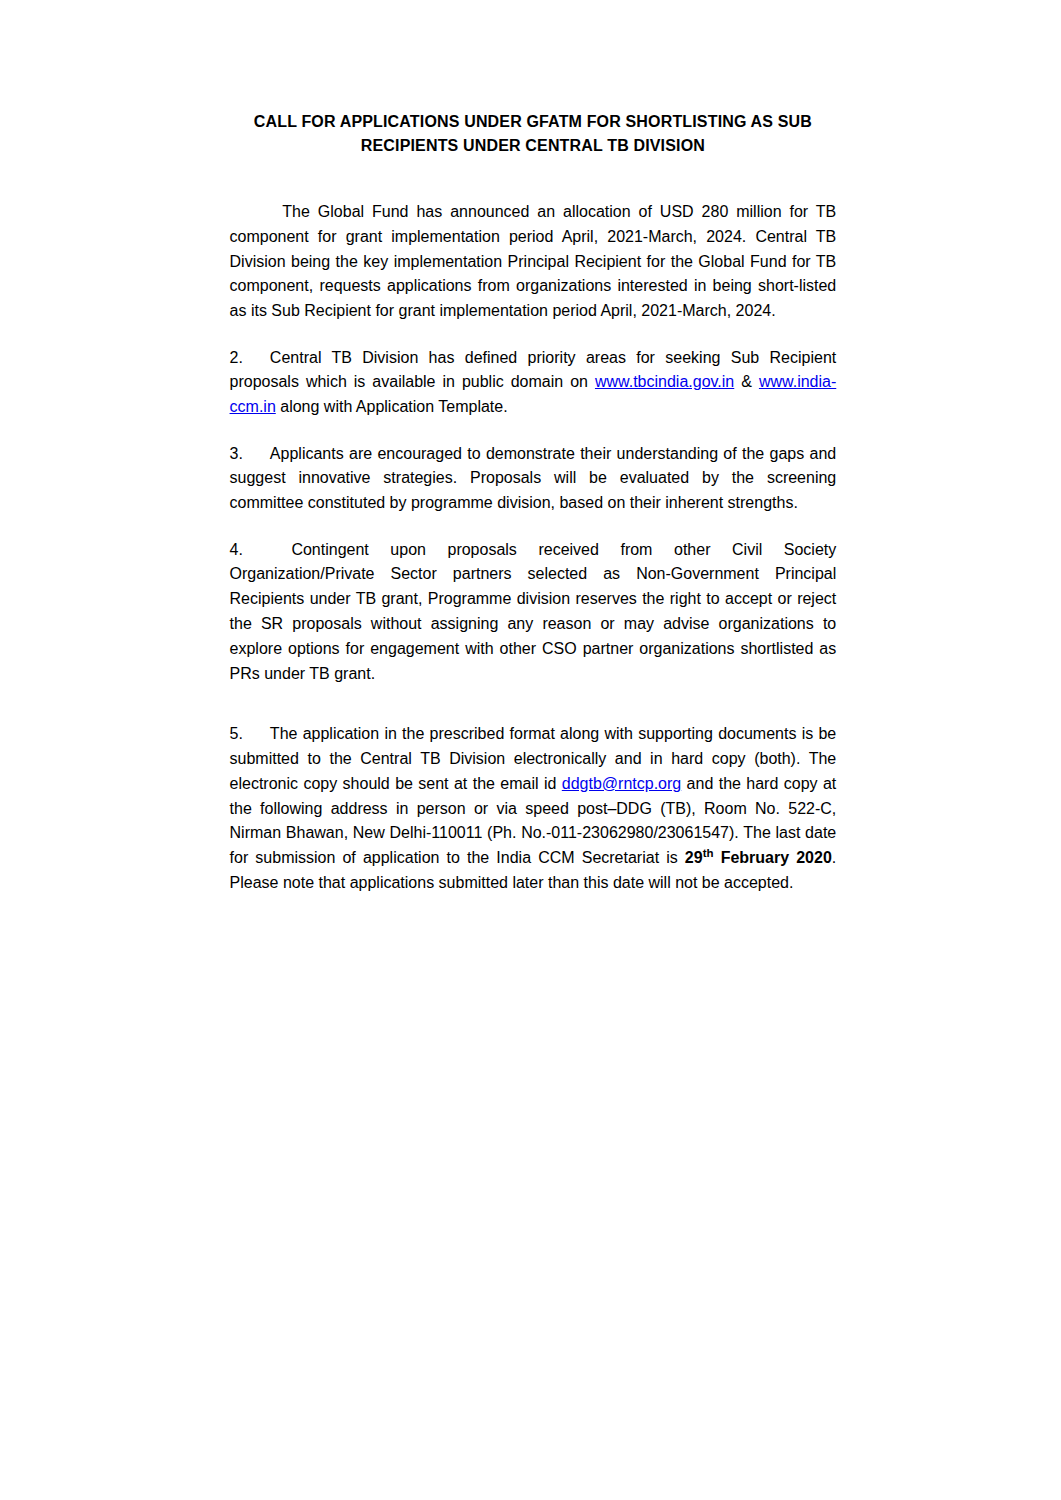Call for Applications under GFATM for Shortlisting as Sub Recipients under Central TB Division
The Global Fund has announced an allocation of USD 280 million for TB component for grant implementation period April, 2021-March, 2024. Central TB Division being the key implementation Principal Recipient for the Global Fund for TB component, requests applications from organizations interested in being short-listed as its Sub Recipient for grant implementation period April, 2021-March, 2024.
2. Central TB Division has defined priority areas for seeking Sub Recipient proposals which is available in public domain on www.tbcindia.gov.in & www.india-ccm.in along with Application Template.
3. Applicants are encouraged to demonstrate their understanding of the gaps and suggest innovative strategies. Proposals will be evaluated by the screening committee constituted by programme division, based on their inherent strengths.
4. Contingent upon proposals received from other Civil Society Organization/Private Sector partners selected as Non-Government Principal Recipients under TB grant, Programme division reserves the right to accept or reject the SR proposals without assigning any reason or may advise organizations to explore options for engagement with other CSO partner organizations shortlisted as PRs under TB grant.
5. The application in the prescribed format along with supporting documents is be submitted to the Central TB Division electronically and in hard copy (both). The electronic copy should be sent at the email id ddgtb@rntcp.org and the hard copy at the following address in person or via speed post–DDG (TB), Room No. 522-C, Nirman Bhawan, New Delhi-110011 (Ph. No.-011-23062980/23061547). The last date for submission of application to the India CCM Secretariat is 29th February 2020. Please note that applications submitted later than this date will not be accepted.